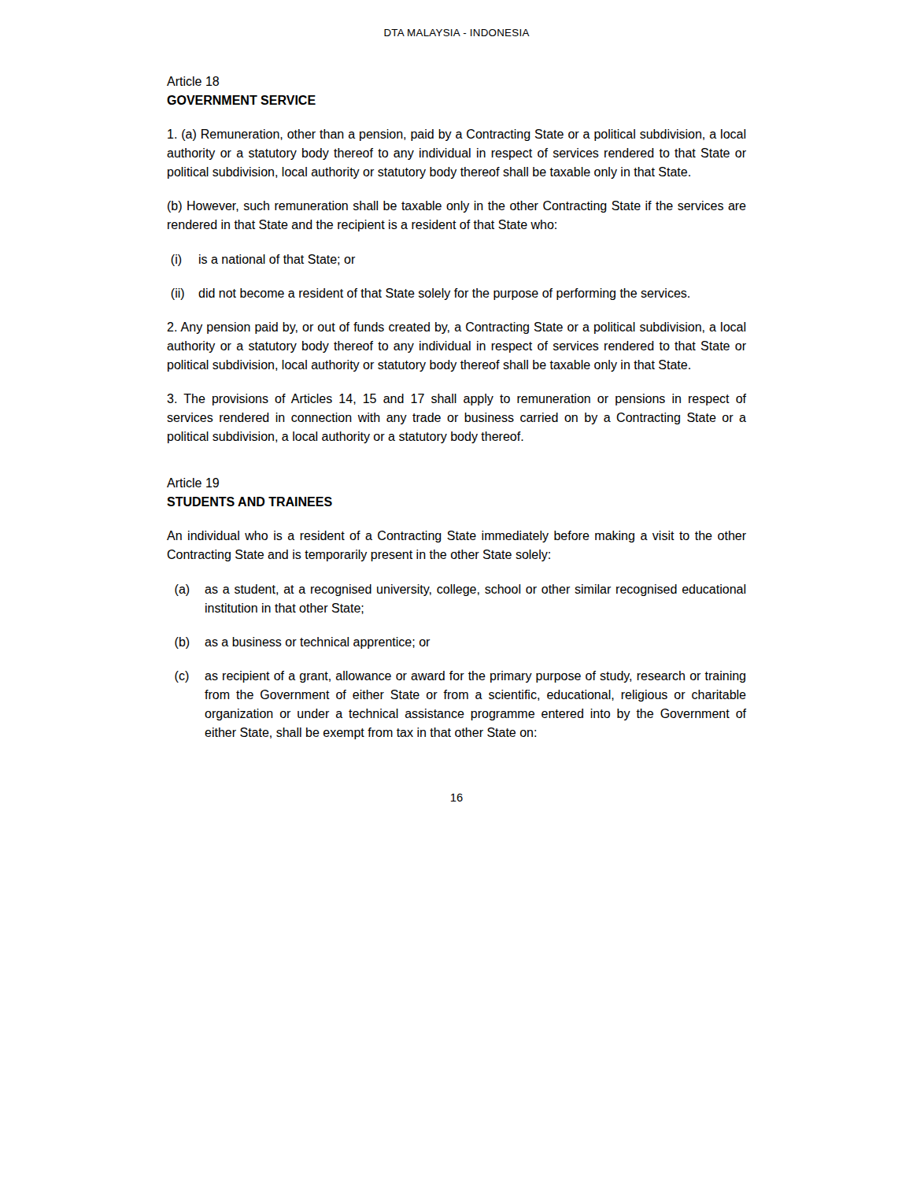DTA MALAYSIA - INDONESIA
Article 18
Government Service
1. (a) Remuneration, other than a pension, paid by a Contracting State or a political subdivision, a local authority or a statutory body thereof to any individual in respect of services rendered to that State or political subdivision, local authority or statutory body thereof shall be taxable only in that State.
(b) However, such remuneration shall be taxable only in the other Contracting State if the services are rendered in that State and the recipient is a resident of that State who:
(i) is a national of that State; or
(ii) did not become a resident of that State solely for the purpose of performing the services.
2. Any pension paid by, or out of funds created by, a Contracting State or a political subdivision, a local authority or a statutory body thereof to any individual in respect of services rendered to that State or political subdivision, local authority or statutory body thereof shall be taxable only in that State.
3. The provisions of Articles 14, 15 and 17 shall apply to remuneration or pensions in respect of services rendered in connection with any trade or business carried on by a Contracting State or a political subdivision, a local authority or a statutory body thereof.
Article 19
Students and Trainees
An individual who is a resident of a Contracting State immediately before making a visit to the other Contracting State and is temporarily present in the other State solely:
(a) as a student, at a recognised university, college, school or other similar recognised educational institution in that other State;
(b) as a business or technical apprentice; or
(c) as recipient of a grant, allowance or award for the primary purpose of study, research or training from the Government of either State or from a scientific, educational, religious or charitable organization or under a technical assistance programme entered into by the Government of either State, shall be exempt from tax in that other State on:
16